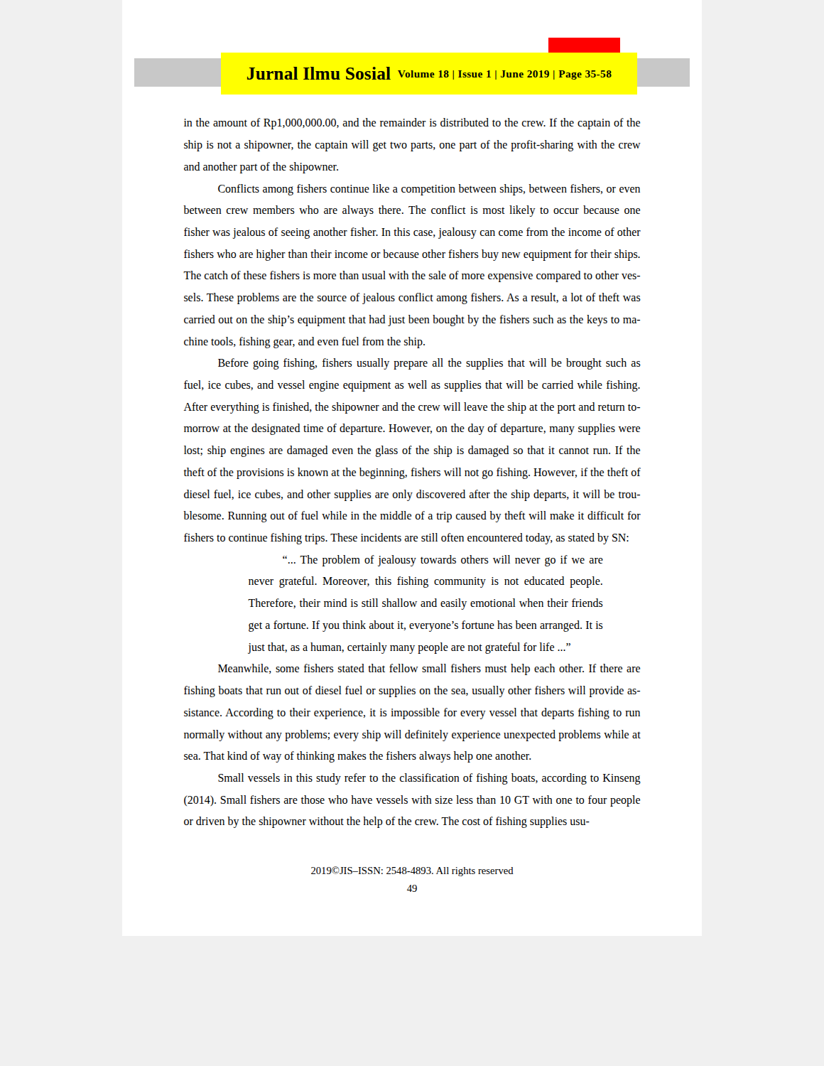Jurnal Ilmu Sosial Volume 18 | Issue 1 | June 2019 | Page 35-58
in the amount of Rp1,000,000.00, and the remainder is distributed to the crew. If the captain of the ship is not a shipowner, the captain will get two parts, one part of the profit-sharing with the crew and another part of the shipowner.
Conflicts among fishers continue like a competition between ships, between fishers, or even between crew members who are always there. The conflict is most likely to occur because one fisher was jealous of seeing another fisher. In this case, jealousy can come from the income of other fishers who are higher than their income or because other fishers buy new equipment for their ships. The catch of these fishers is more than usual with the sale of more expensive compared to other vessels. These problems are the source of jealous conflict among fishers. As a result, a lot of theft was carried out on the ship’s equipment that had just been bought by the fishers such as the keys to machine tools, fishing gear, and even fuel from the ship.
Before going fishing, fishers usually prepare all the supplies that will be brought such as fuel, ice cubes, and vessel engine equipment as well as supplies that will be carried while fishing. After everything is finished, the shipowner and the crew will leave the ship at the port and return tomorrow at the designated time of departure. However, on the day of departure, many supplies were lost; ship engines are damaged even the glass of the ship is damaged so that it cannot run. If the theft of the provisions is known at the beginning, fishers will not go fishing. However, if the theft of diesel fuel, ice cubes, and other supplies are only discovered after the ship departs, it will be troublesome. Running out of fuel while in the middle of a trip caused by theft will make it difficult for fishers to continue fishing trips. These incidents are still often encountered today, as stated by SN:
“... The problem of jealousy towards others will never go if we are never grateful. Moreover, this fishing community is not educated people. Therefore, their mind is still shallow and easily emotional when their friends get a fortune. If you think about it, everyone’s fortune has been arranged. It is just that, as a human, certainly many people are not grateful for life ...”
Meanwhile, some fishers stated that fellow small fishers must help each other. If there are fishing boats that run out of diesel fuel or supplies on the sea, usually other fishers will provide assistance. According to their experience, it is impossible for every vessel that departs fishing to run normally without any problems; every ship will definitely experience unexpected problems while at sea. That kind of way of thinking makes the fishers always help one another.
Small vessels in this study refer to the classification of fishing boats, according to Kinseng (2014). Small fishers are those who have vessels with size less than 10 GT with one to four people or driven by the shipowner without the help of the crew. The cost of fishing supplies usu-
2019©JIS–ISSN: 2548-4893. All rights reserved
49